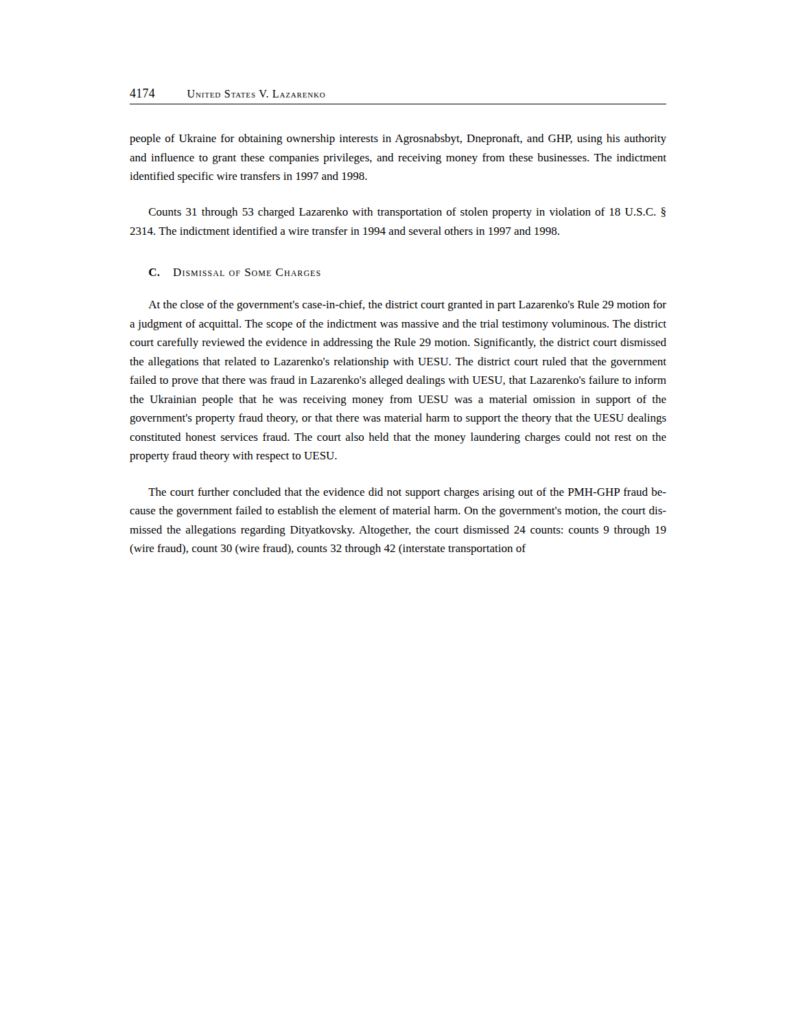4174
United States v. Lazarenko
people of Ukraine for obtaining ownership interests in Agrosnabsbyt, Dnepronaft, and GHP, using his authority and influence to grant these companies privileges, and receiving money from these businesses. The indictment identified specific wire transfers in 1997 and 1998.
Counts 31 through 53 charged Lazarenko with transportation of stolen property in violation of 18 U.S.C. § 2314. The indictment identified a wire transfer in 1994 and several others in 1997 and 1998.
C. Dismissal of Some Charges
At the close of the government's case-in-chief, the district court granted in part Lazarenko's Rule 29 motion for a judgment of acquittal. The scope of the indictment was massive and the trial testimony voluminous. The district court carefully reviewed the evidence in addressing the Rule 29 motion. Significantly, the district court dismissed the allegations that related to Lazarenko's relationship with UESU. The district court ruled that the government failed to prove that there was fraud in Lazarenko's alleged dealings with UESU, that Lazarenko's failure to inform the Ukrainian people that he was receiving money from UESU was a material omission in support of the government's property fraud theory, or that there was material harm to support the theory that the UESU dealings constituted honest services fraud. The court also held that the money laundering charges could not rest on the property fraud theory with respect to UESU.
The court further concluded that the evidence did not support charges arising out of the PMH-GHP fraud because the government failed to establish the element of material harm. On the government's motion, the court dismissed the allegations regarding Dityatkovsky. Altogether, the court dismissed 24 counts: counts 9 through 19 (wire fraud), count 30 (wire fraud), counts 32 through 42 (interstate transportation of